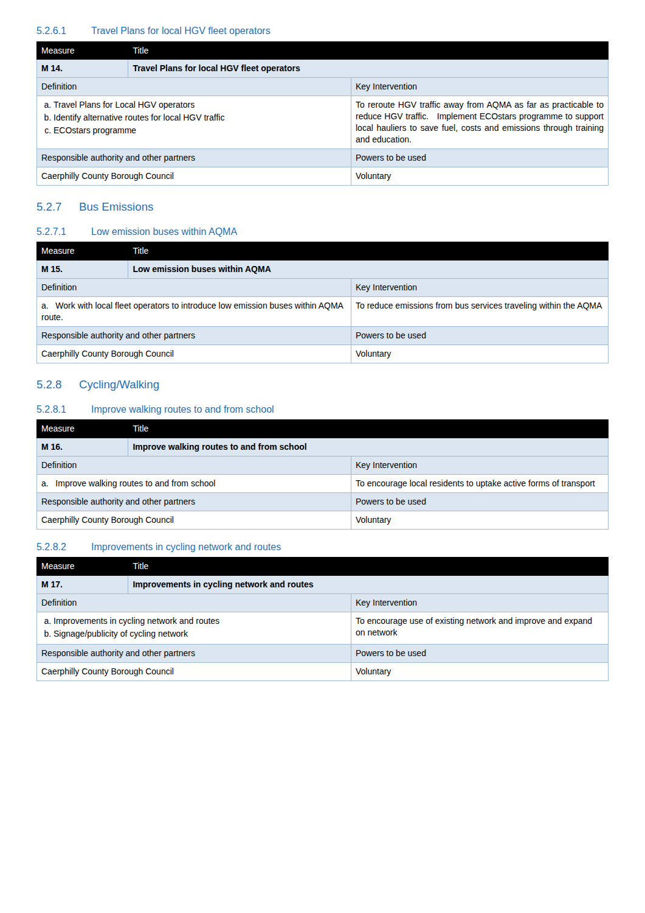5.2.6.1 Travel Plans for local HGV fleet operators
| Measure | Title |
| M 14. | Travel Plans for local HGV fleet operators |
| Definition | Key Intervention |
| Travel Plans for Local HGV operators Identify alternative routes for local HGV traffic ECOstars programme | To reroute HGV traffic away from AQMA as far as practicable to reduce HGV traffic. Implement ECOstars programme to support local hauliers to save fuel, costs and emissions through training and education. |
| Responsible authority and other partners | Powers to be used |
| Caerphilly County Borough Council | Voluntary |
5.2.7 Bus Emissions
5.2.7.1 Low emission buses within AQMA
| Measure | Title |
| M 15. | Low emission buses within AQMA |
| Definition | Key Intervention |
| a. Work with local fleet operators to introduce low emission buses within AQMA route. | To reduce emissions from bus services traveling within the AQMA |
| Responsible authority and other partners | Powers to be used |
| Caerphilly County Borough Council | Voluntary |
5.2.8 Cycling/Walking
5.2.8.1 Improve walking routes to and from school
| Measure | Title |
| M 16. | Improve walking routes to and from school |
| Definition | Key Intervention |
| a. Improve walking routes to and from school | To encourage local residents to uptake active forms of transport |
| Responsible authority and other partners | Powers to be used |
| Caerphilly County Borough Council | Voluntary |
5.2.8.2 Improvements in cycling network and routes
| Measure | Title |
| M 17. | Improvements in cycling network and routes |
| Definition | Key Intervention |
| Improvements in cycling network and routes Signage/publicity of cycling network | To encourage use of existing network and improve and expand on network |
| Responsible authority and other partners | Powers to be used |
| Caerphilly County Borough Council | Voluntary |